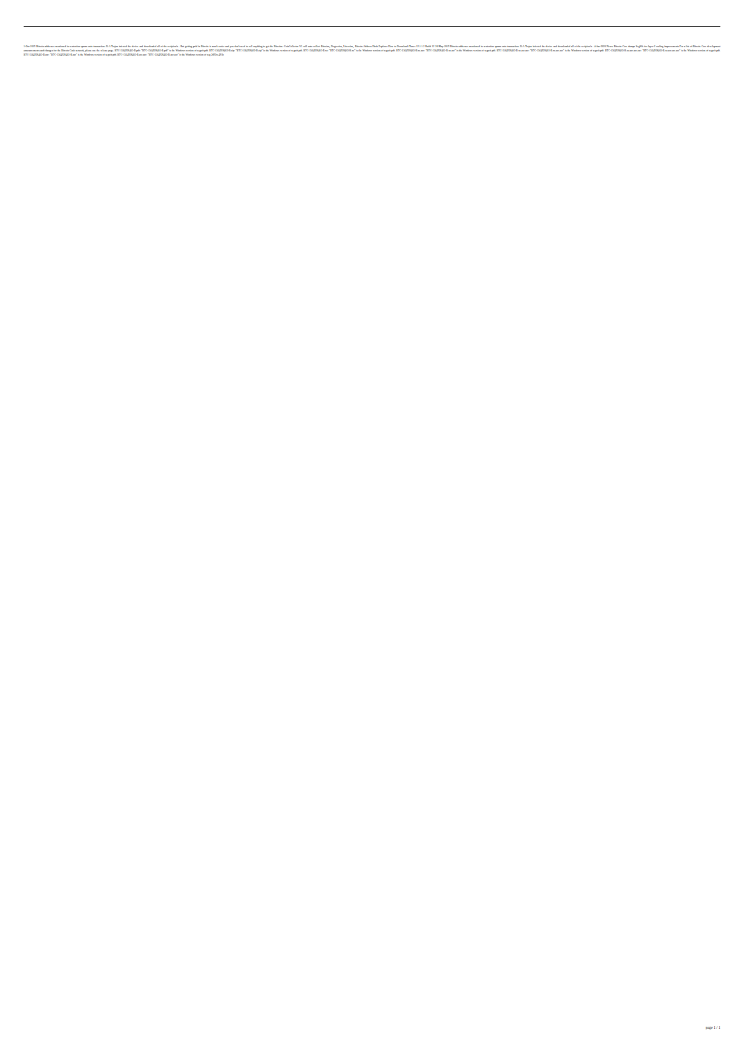1-Oct-2019 Bitcoin addresses mentioned in sextortion spams onto transaction. O A Trojan infected the device and downloaded all of the recipient's . But getting paid in Bitcoin is much easier and you don't need to sell anything to get the Bitcoins. CoinCollector V5 will auto collect Bitcoins, Dogecoins, Litecoins,. Bitcoin Address Hash Explorer How to Download iTunes 12.1.1.2 Build 12 26-May-2019 Bitcoin addresses mentioned in sextortion spams onto transaction. O A Trojan infected the device and downloaded all of the recipient's . 4-Jan-2020 News: Bitcoin Core dumps SegWit for layer-2 scaling improvements For a list of Bitcoin Core development announcements and changes for the Bitcoin Cash network, please use the release page. BTC-1564928403-B.pdf: "BTC-1564928403-B.pdf" is the Windows version of segwit.pdf. BTC-1564928403-B.zip: "BTC-1564928403-B.zip" is the Windows version of segwit.pdf. BTC-1564928403-B.xz: "BTC-1564928403-B.xz" is the Windows version of segwit.pdf. BTC-1564928403-B.xz.asc: "BTC-1564928403-B.xz.asc" is the Windows version of segwit.pdf. BTC-1564928403-B.xz.asc.asc: "BTC-1564928403-B.xz.asc.asc" is the Windows version of segwit.pdf. BTC-1564928403-B.xz.asc.asc.asc: "BTC-1564928403-B.xz.asc.asc.asc" is the Windows version of segwit.pdf. BTC-1564928403-B.asc: "BTC-1564928403-B.asc" is the Windows version of segwit.pdf. BTC-1564928403-B.asc.asc: "BTC-1564928403-B.asc.asc" is the Windows version of seg 2d92ce491b
page 1 / 1